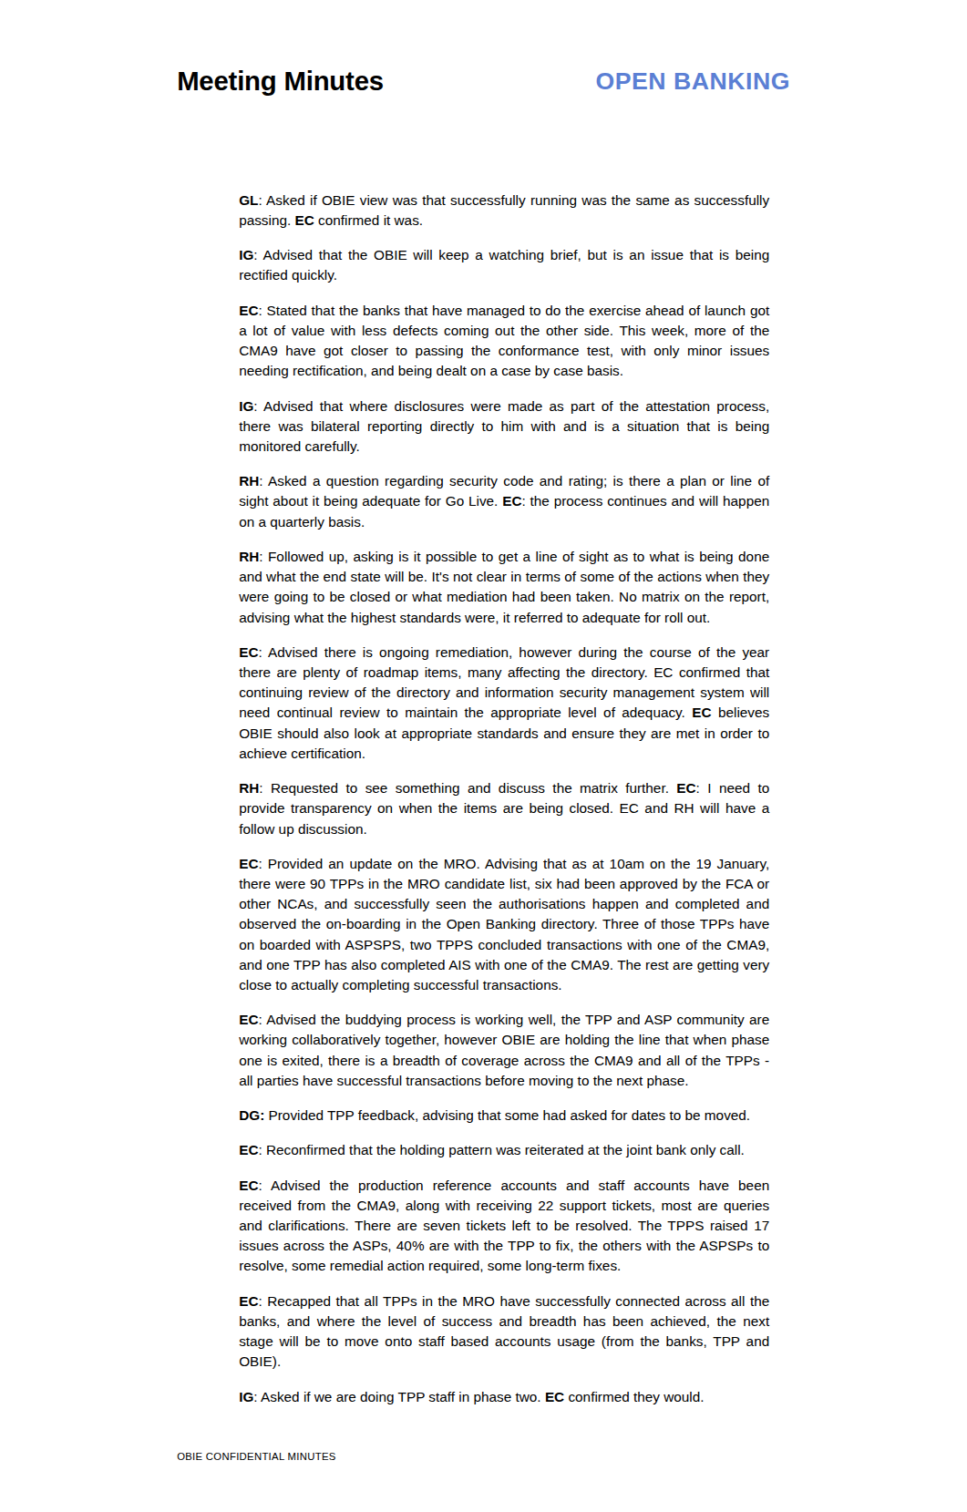Meeting Minutes
OPEN BANKING
GL: Asked if OBIE view was that successfully running was the same as successfully passing. EC confirmed it was.
IG: Advised that the OBIE will keep a watching brief, but is an issue that is being rectified quickly.
EC: Stated that the banks that have managed to do the exercise ahead of launch got a lot of value with less defects coming out the other side. This week, more of the CMA9 have got closer to passing the conformance test, with only minor issues needing rectification, and being dealt on a case by case basis.
IG: Advised that where disclosures were made as part of the attestation process, there was bilateral reporting directly to him with and is a situation that is being monitored carefully.
RH: Asked a question regarding security code and rating; is there a plan or line of sight about it being adequate for Go Live. EC: the process continues and will happen on a quarterly basis.
RH: Followed up, asking is it possible to get a line of sight as to what is being done and what the end state will be. It's not clear in terms of some of the actions when they were going to be closed or what mediation had been taken. No matrix on the report, advising what the highest standards were, it referred to adequate for roll out.
EC: Advised there is ongoing remediation, however during the course of the year there are plenty of roadmap items, many affecting the directory. EC confirmed that continuing review of the directory and information security management system will need continual review to maintain the appropriate level of adequacy. EC believes OBIE should also look at appropriate standards and ensure they are met in order to achieve certification.
RH: Requested to see something and discuss the matrix further. EC: I need to provide transparency on when the items are being closed. EC and RH will have a follow up discussion.
EC: Provided an update on the MRO. Advising that as at 10am on the 19 January, there were 90 TPPs in the MRO candidate list, six had been approved by the FCA or other NCAs, and successfully seen the authorisations happen and completed and observed the on-boarding in the Open Banking directory. Three of those TPPs have on boarded with ASPSPS, two TPPS concluded transactions with one of the CMA9, and one TPP has also completed AIS with one of the CMA9. The rest are getting very close to actually completing successful transactions.
EC: Advised the buddying process is working well, the TPP and ASP community are working collaboratively together, however OBIE are holding the line that when phase one is exited, there is a breadth of coverage across the CMA9 and all of the TPPs - all parties have successful transactions before moving to the next phase.
DG: Provided TPP feedback, advising that some had asked for dates to be moved.
EC: Reconfirmed that the holding pattern was reiterated at the joint bank only call.
EC: Advised the production reference accounts and staff accounts have been received from the CMA9, along with receiving 22 support tickets, most are queries and clarifications. There are seven tickets left to be resolved. The TPPS raised 17 issues across the ASPs, 40% are with the TPP to fix, the others with the ASPSPs to resolve, some remedial action required, some long-term fixes.
EC: Recapped that all TPPs in the MRO have successfully connected across all the banks, and where the level of success and breadth has been achieved, the next stage will be to move onto staff based accounts usage (from the banks, TPP and OBIE).
IG: Asked if we are doing TPP staff in phase two. EC confirmed they would.
OBIE CONFIDENTIAL MINUTES